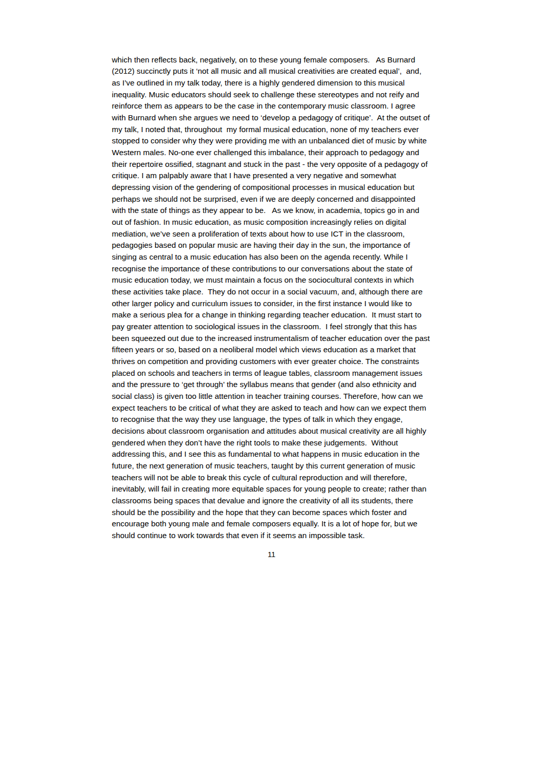which then reflects back, negatively, on to these young female composers. As Burnard (2012) succinctly puts it ‘not all music and all musical creativities are created equal’, and, as I’ve outlined in my talk today, there is a highly gendered dimension to this musical inequality. Music educators should seek to challenge these stereotypes and not reify and reinforce them as appears to be the case in the contemporary music classroom. I agree with Burnard when she argues we need to ‘develop a pedagogy of critique’. At the outset of my talk, I noted that, throughout my formal musical education, none of my teachers ever stopped to consider why they were providing me with an unbalanced diet of music by white Western males. No-one ever challenged this imbalance, their approach to pedagogy and their repertoire ossified, stagnant and stuck in the past - the very opposite of a pedagogy of critique. I am palpably aware that I have presented a very negative and somewhat depressing vision of the gendering of compositional processes in musical education but perhaps we should not be surprised, even if we are deeply concerned and disappointed with the state of things as they appear to be. As we know, in academia, topics go in and out of fashion. In music education, as music composition increasingly relies on digital mediation, we’ve seen a proliferation of texts about how to use ICT in the classroom, pedagogies based on popular music are having their day in the sun, the importance of singing as central to a music education has also been on the agenda recently. While I recognise the importance of these contributions to our conversations about the state of music education today, we must maintain a focus on the sociocultural contexts in which these activities take place. They do not occur in a social vacuum, and, although there are other larger policy and curriculum issues to consider, in the first instance I would like to make a serious plea for a change in thinking regarding teacher education. It must start to pay greater attention to sociological issues in the classroom. I feel strongly that this has been squeezed out due to the increased instrumentalism of teacher education over the past fifteen years or so, based on a neoliberal model which views education as a market that thrives on competition and providing customers with ever greater choice. The constraints placed on schools and teachers in terms of league tables, classroom management issues and the pressure to ‘get through’ the syllabus means that gender (and also ethnicity and social class) is given too little attention in teacher training courses. Therefore, how can we expect teachers to be critical of what they are asked to teach and how can we expect them to recognise that the way they use language, the types of talk in which they engage, decisions about classroom organisation and attitudes about musical creativity are all highly gendered when they don’t have the right tools to make these judgements. Without addressing this, and I see this as fundamental to what happens in music education in the future, the next generation of music teachers, taught by this current generation of music teachers will not be able to break this cycle of cultural reproduction and will therefore, inevitably, will fail in creating more equitable spaces for young people to create; rather than classrooms being spaces that devalue and ignore the creativity of all its students, there should be the possibility and the hope that they can become spaces which foster and encourage both young male and female composers equally. It is a lot of hope for, but we should continue to work towards that even if it seems an impossible task.
11